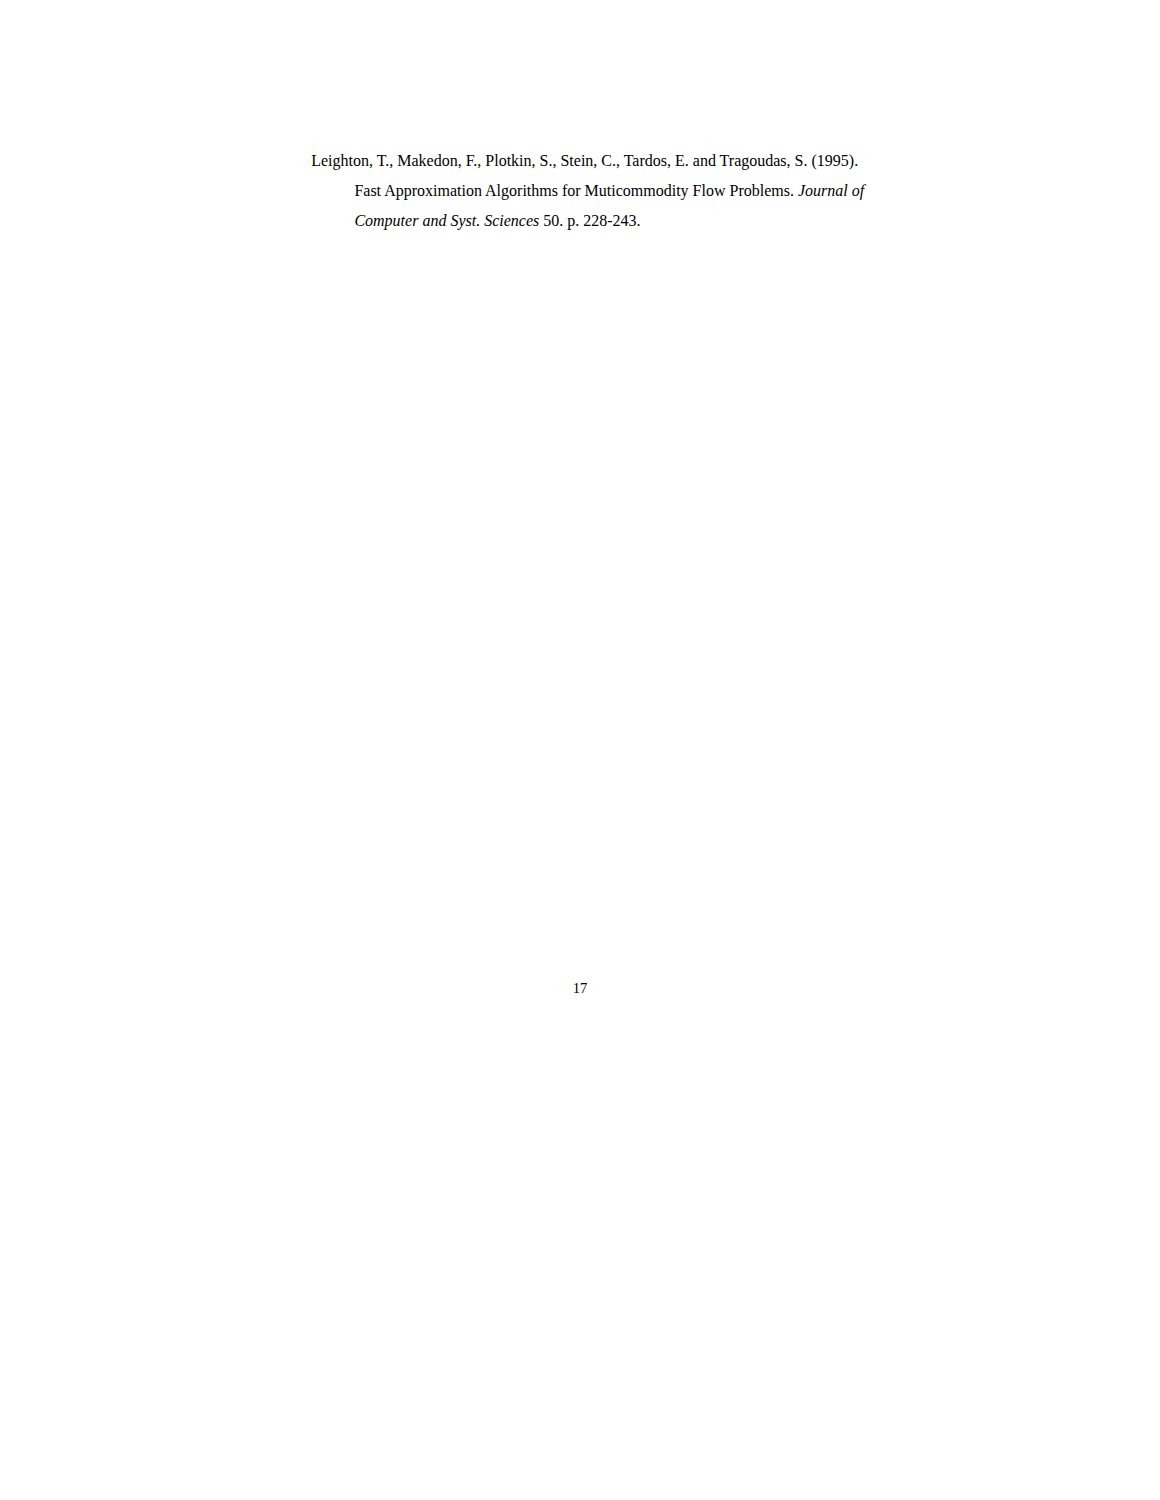Leighton, T., Makedon, F., Plotkin, S., Stein, C., Tardos, E. and Tragoudas, S. (1995). Fast Approximation Algorithms for Muticommodity Flow Problems. Journal of Computer and Syst. Sciences 50. p. 228-243.
17